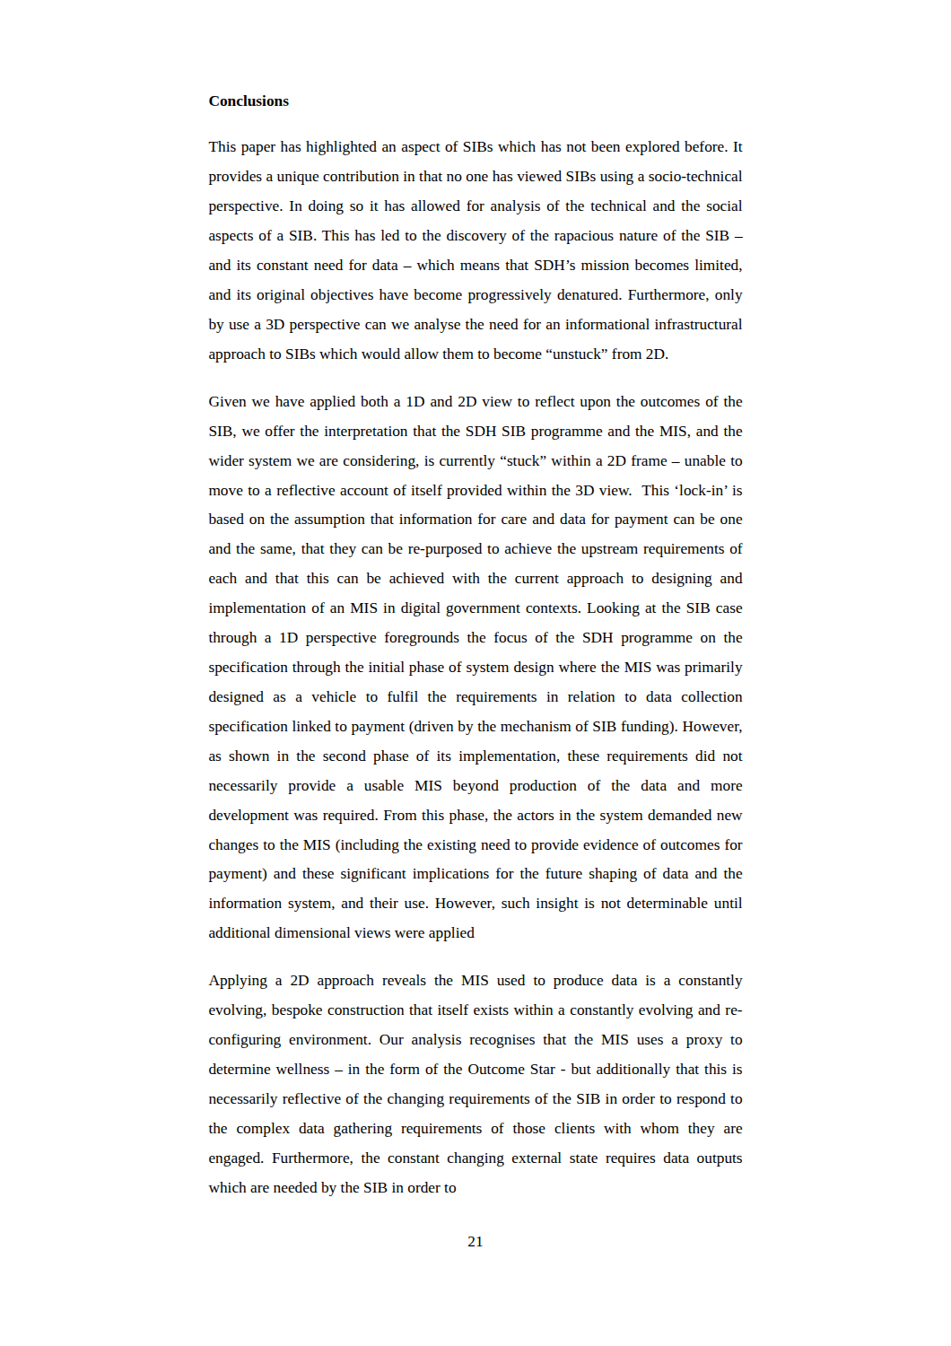Conclusions
This paper has highlighted an aspect of SIBs which has not been explored before. It provides a unique contribution in that no one has viewed SIBs using a socio-technical perspective. In doing so it has allowed for analysis of the technical and the social aspects of a SIB. This has led to the discovery of the rapacious nature of the SIB – and its constant need for data – which means that SDH’s mission becomes limited, and its original objectives have become progressively denatured. Furthermore, only by use a 3D perspective can we analyse the need for an informational infrastructural approach to SIBs which would allow them to become “unstuck” from 2D.
Given we have applied both a 1D and 2D view to reflect upon the outcomes of the SIB, we offer the interpretation that the SDH SIB programme and the MIS, and the wider system we are considering, is currently “stuck” within a 2D frame – unable to move to a reflective account of itself provided within the 3D view. This ‘lock-in’ is based on the assumption that information for care and data for payment can be one and the same, that they can be re-purposed to achieve the upstream requirements of each and that this can be achieved with the current approach to designing and implementation of an MIS in digital government contexts. Looking at the SIB case through a 1D perspective foregrounds the focus of the SDH programme on the specification through the initial phase of system design where the MIS was primarily designed as a vehicle to fulfil the requirements in relation to data collection specification linked to payment (driven by the mechanism of SIB funding). However, as shown in the second phase of its implementation, these requirements did not necessarily provide a usable MIS beyond production of the data and more development was required. From this phase, the actors in the system demanded new changes to the MIS (including the existing need to provide evidence of outcomes for payment) and these significant implications for the future shaping of data and the information system, and their use. However, such insight is not determinable until additional dimensional views were applied
Applying a 2D approach reveals the MIS used to produce data is a constantly evolving, bespoke construction that itself exists within a constantly evolving and re-configuring environment. Our analysis recognises that the MIS uses a proxy to determine wellness – in the form of the Outcome Star - but additionally that this is necessarily reflective of the changing requirements of the SIB in order to respond to the complex data gathering requirements of those clients with whom they are engaged. Furthermore, the constant changing external state requires data outputs which are needed by the SIB in order to
21